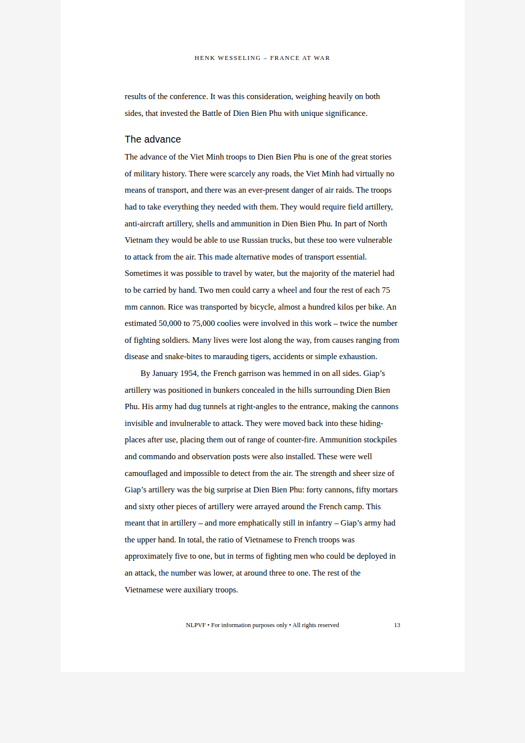Henk Wesseling – France at War
results of the conference. It was this consideration, weighing heavily on both sides, that invested the Battle of Dien Bien Phu with unique significance.
The advance
The advance of the Viet Minh troops to Dien Bien Phu is one of the great stories of military history. There were scarcely any roads, the Viet Minh had virtually no means of transport, and there was an ever-present danger of air raids. The troops had to take everything they needed with them. They would require field artillery, anti-aircraft artillery, shells and ammunition in Dien Bien Phu. In part of North Vietnam they would be able to use Russian trucks, but these too were vulnerable to attack from the air. This made alternative modes of transport essential. Sometimes it was possible to travel by water, but the majority of the materiel had to be carried by hand. Two men could carry a wheel and four the rest of each 75 mm cannon. Rice was transported by bicycle, almost a hundred kilos per bike. An estimated 50,000 to 75,000 coolies were involved in this work – twice the number of fighting soldiers. Many lives were lost along the way, from causes ranging from disease and snake-bites to marauding tigers, accidents or simple exhaustion.
By January 1954, the French garrison was hemmed in on all sides. Giap’s artillery was positioned in bunkers concealed in the hills surrounding Dien Bien Phu. His army had dug tunnels at right-angles to the entrance, making the cannons invisible and invulnerable to attack. They were moved back into these hiding-places after use, placing them out of range of counter-fire. Ammunition stockpiles and commando and observation posts were also installed. These were well camouflaged and impossible to detect from the air. The strength and sheer size of Giap’s artillery was the big surprise at Dien Bien Phu: forty cannons, fifty mortars and sixty other pieces of artillery were arrayed around the French camp. This meant that in artillery – and more emphatically still in infantry – Giap’s army had the upper hand. In total, the ratio of Vietnamese to French troops was approximately five to one, but in terms of fighting men who could be deployed in an attack, the number was lower, at around three to one. The rest of the Vietnamese were auxiliary troops.
NLPVF • For information purposes only • All rights reserved
13